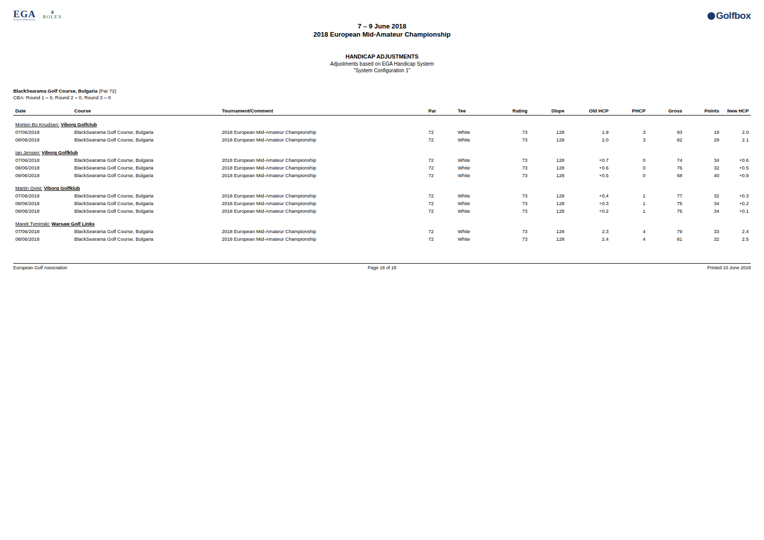EGA
European Golf Association
♛
ROLEX
Golfbox
7 – 9 June 2018
2018 European Mid-Amateur Championship
HANDICAP ADJUSTMENTS
Adjustments based on EGA Handicap System
"System Configuration 1"
BlackSearama Golf Course, Bulgaria (Par 72)
CBA: Round 1 = 0, Round 2 = 0, Round 3 = 0
| Date | Course | Tournament/Comment | Par | Tee | Rating | Slope | Old HCP | PHCP | Gross | Points | New HCP |
| --- | --- | --- | --- | --- | --- | --- | --- | --- | --- | --- | --- |
| Morten Bo Knudsen: Viborg Golfclub |
| 07/06/2018 | BlackSearama Golf Course, Bulgaria | 2018 European Mid-Amateur Championship | 72 | White | 73 | 128 | 1.9 | 3 | 93 | 19 | 2.0 |
| 08/06/2018 | BlackSearama Golf Course, Bulgaria | 2018 European Mid-Amateur Championship | 72 | White | 73 | 128 | 2.0 | 3 | 82 | 29 | 2.1 |
| Ian Jensen: Viborg Golfklub |
| 07/06/2018 | BlackSearama Golf Course, Bulgaria | 2018 European Mid-Amateur Championship | 72 | White | 73 | 128 | +0.7 | 0 | 74 | 34 | +0.6 |
| 08/06/2018 | BlackSearama Golf Course, Bulgaria | 2018 European Mid-Amateur Championship | 72 | White | 73 | 128 | +0.6 | 0 | 76 | 32 | +0.5 |
| 09/06/2018 | BlackSearama Golf Course, Bulgaria | 2018 European Mid-Amateur Championship | 72 | White | 73 | 128 | +0.5 | 0 | 68 | 40 | +0.9 |
| Martin Qvist: Viborg Golfklub |
| 07/06/2018 | BlackSearama Golf Course, Bulgaria | 2018 European Mid-Amateur Championship | 72 | White | 73 | 128 | +0.4 | 1 | 77 | 32 | +0.3 |
| 08/06/2018 | BlackSearama Golf Course, Bulgaria | 2018 European Mid-Amateur Championship | 72 | White | 73 | 128 | +0.3 | 1 | 75 | 34 | +0.2 |
| 09/06/2018 | BlackSearama Golf Course, Bulgaria | 2018 European Mid-Amateur Championship | 72 | White | 73 | 128 | +0.2 | 1 | 75 | 34 | +0.1 |
| Marek Tyminski: Warsaw Golf Links |
| 07/06/2018 | BlackSearama Golf Course, Bulgaria | 2018 European Mid-Amateur Championship | 72 | White | 73 | 128 | 2.3 | 4 | 79 | 33 | 2.4 |
| 08/06/2018 | BlackSearama Golf Course, Bulgaria | 2018 European Mid-Amateur Championship | 72 | White | 73 | 128 | 2.4 | 4 | 81 | 32 | 2.5 |
European Golf Association
Page 18 of 18
Printed 10 June 2018